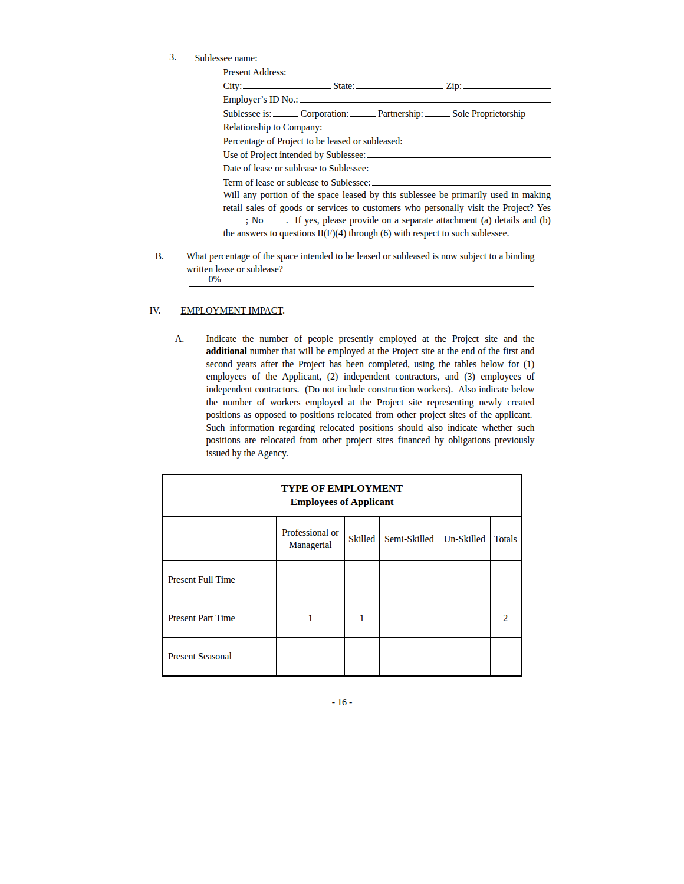3.
Sublessee name:
Present Address:
City: State: Zip:
Employer’s ID No.:
Sublessee is: Corporation: Partnership: Sole Proprietorship
Relationship to Company:
Percentage of Project to be leased or subleased:
Use of Project intended by Sublessee:
Date of lease or sublease to Sublessee:
Term of lease or sublease to Sublessee:
Will any portion of the space leased by this sublessee be primarily used in making retail sales of goods or services to customers who personally visit the Project? Yes ; No . If yes, please provide on a separate attachment (a) details and (b) the answers to questions II(F)(4) through (6) with respect to such sublessee.
B.
What percentage of the space intended to be leased or subleased is now subject to a binding written lease or sublease?
0%
IV.
EMPLOYMENT IMPACT.
A.
Indicate the number of people presently employed at the Project site and the additional number that will be employed at the Project site at the end of the first and second years after the Project has been completed, using the tables below for (1) employees of the Applicant, (2) independent contractors, and (3) employees of independent contractors. (Do not include construction workers). Also indicate below the number of workers employed at the Project site representing newly created positions as opposed to positions relocated from other project sites of the applicant. Such information regarding relocated positions should also indicate whether such positions are relocated from other project sites financed by obligations previously issued by the Agency.
| TYPE OF EMPLOYMENT Employees of Applicant |
| | Professional or Managerial | Skilled | Semi-Skilled | Un-Skilled | Totals |
| Present Full Time | | | | | |
| Present Part Time | 1 | 1 | | | 2 |
| Present Seasonal | | | | | |
- 16 -